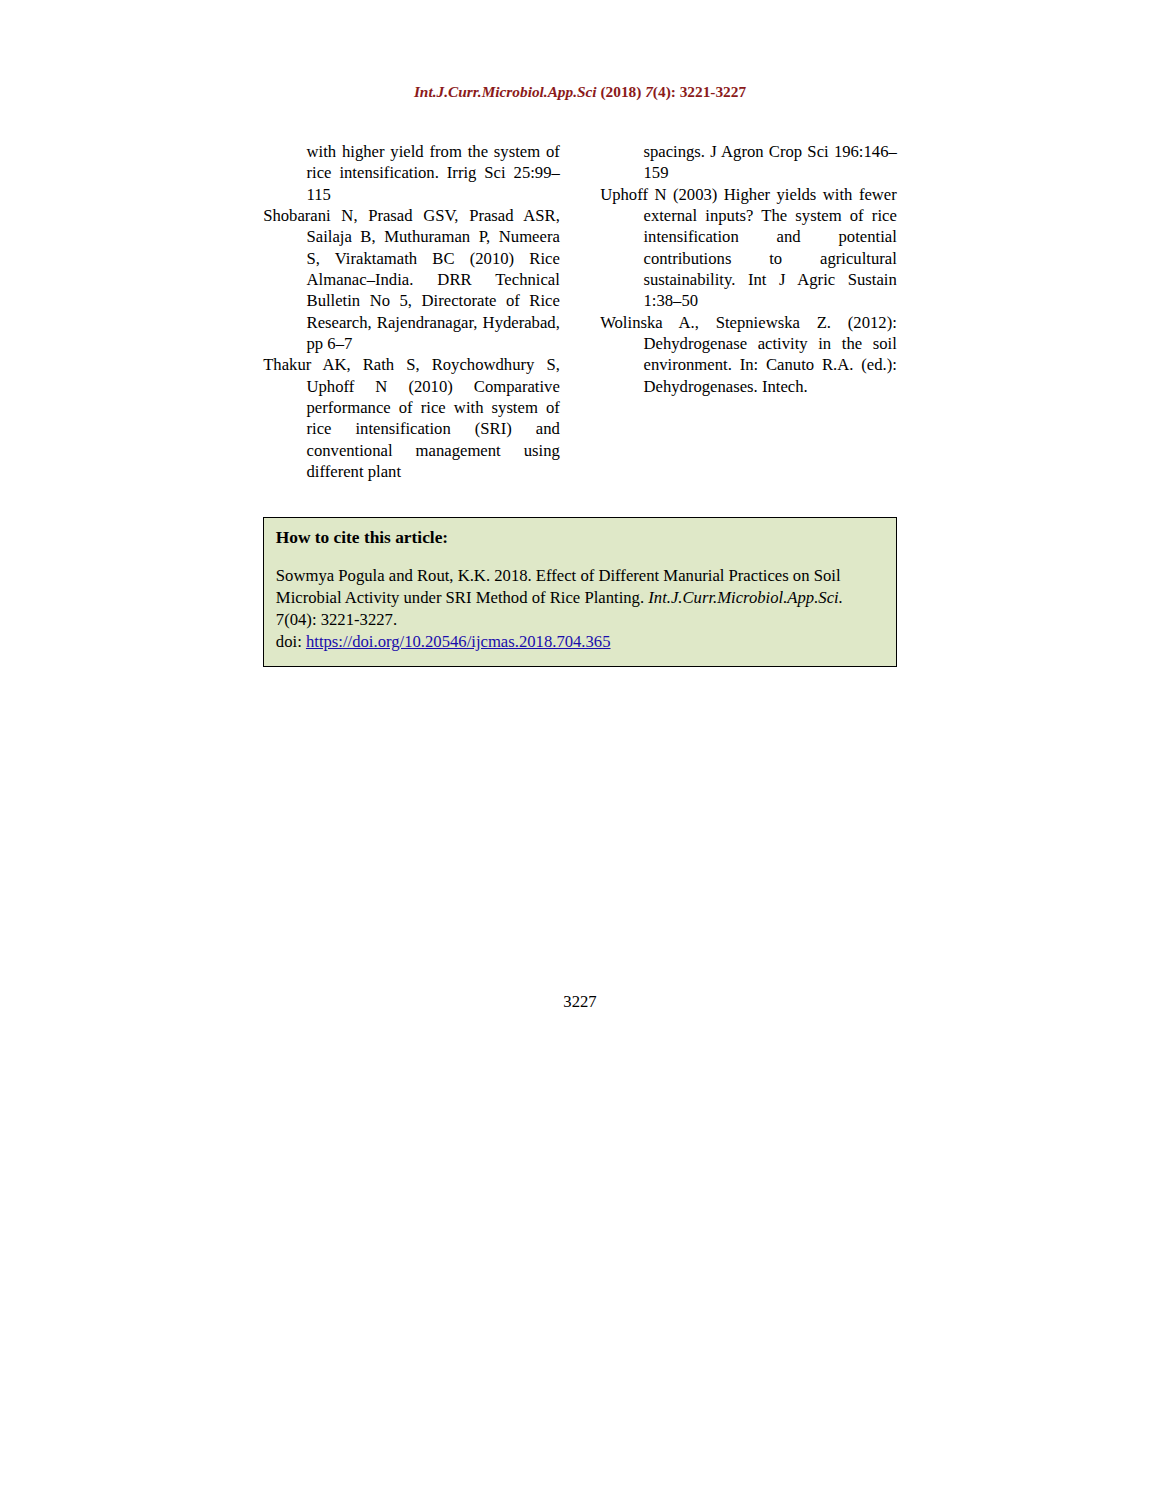Int.J.Curr.Microbiol.App.Sci (2018) 7(4): 3221-3227
with higher yield from the system of rice intensification. Irrig Sci 25:99–115
Shobarani N, Prasad GSV, Prasad ASR, Sailaja B, Muthuraman P, Numeera S, Viraktamath BC (2010) Rice Almanac–India. DRR Technical Bulletin No 5, Directorate of Rice Research, Rajendranagar, Hyderabad, pp 6–7
Thakur AK, Rath S, Roychowdhury S, Uphoff N (2010) Comparative performance of rice with system of rice intensification (SRI) and conventional management using different plant
spacings. J Agron Crop Sci 196:146–159
Uphoff N (2003) Higher yields with fewer external inputs? The system of rice intensification and potential contributions to agricultural sustainability. Int J Agric Sustain 1:38–50
Wolinska A., Stepniewska Z. (2012): Dehydrogenase activity in the soil environment. In: Canuto R.A. (ed.): Dehydrogenases. Intech.
How to cite this article:
Sowmya Pogula and Rout, K.K. 2018. Effect of Different Manurial Practices on Soil Microbial Activity under SRI Method of Rice Planting. Int.J.Curr.Microbiol.App.Sci. 7(04): 3221-3227. doi: https://doi.org/10.20546/ijcmas.2018.704.365
3227